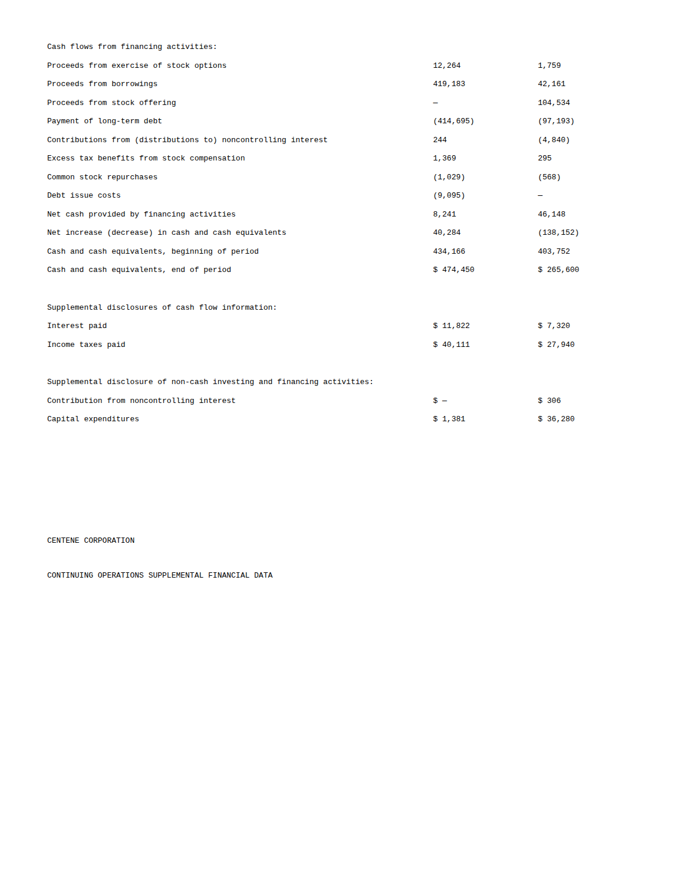| Cash flows from financing activities: | | |
| Proceeds from exercise of stock options | 12,264 | 1,759 |
| Proceeds from borrowings | 419,183 | 42,161 |
| Proceeds from stock offering | — | 104,534 |
| Payment of long-term debt | (414,695) | (97,193) |
| Contributions from (distributions to) noncontrolling interest | 244 | (4,840) |
| Excess tax benefits from stock compensation | 1,369 | 295 |
| Common stock repurchases | (1,029) | (568) |
| Debt issue costs | (9,095) | — |
| Net cash provided by financing activities | 8,241 | 46,148 |
| Net increase (decrease) in cash and cash equivalents | 40,284 | (138,152) |
| Cash and cash equivalents, beginning of period | 434,166 | 403,752 |
| Cash and cash equivalents, end of period | $ 474,450 | $ 265,600 |
| Supplemental disclosures of cash flow information: | | |
| Interest paid | $ 11,822 | $ 7,320 |
| Income taxes paid | $ 40,111 | $ 27,940 |
| Supplemental disclosure of non-cash investing and financing activities: | | |
| Contribution from noncontrolling interest | $ — | $ 306 |
| Capital expenditures | $ 1,381 | $ 36,280 |
CENTENE CORPORATION
CONTINUING OPERATIONS SUPPLEMENTAL FINANCIAL DATA